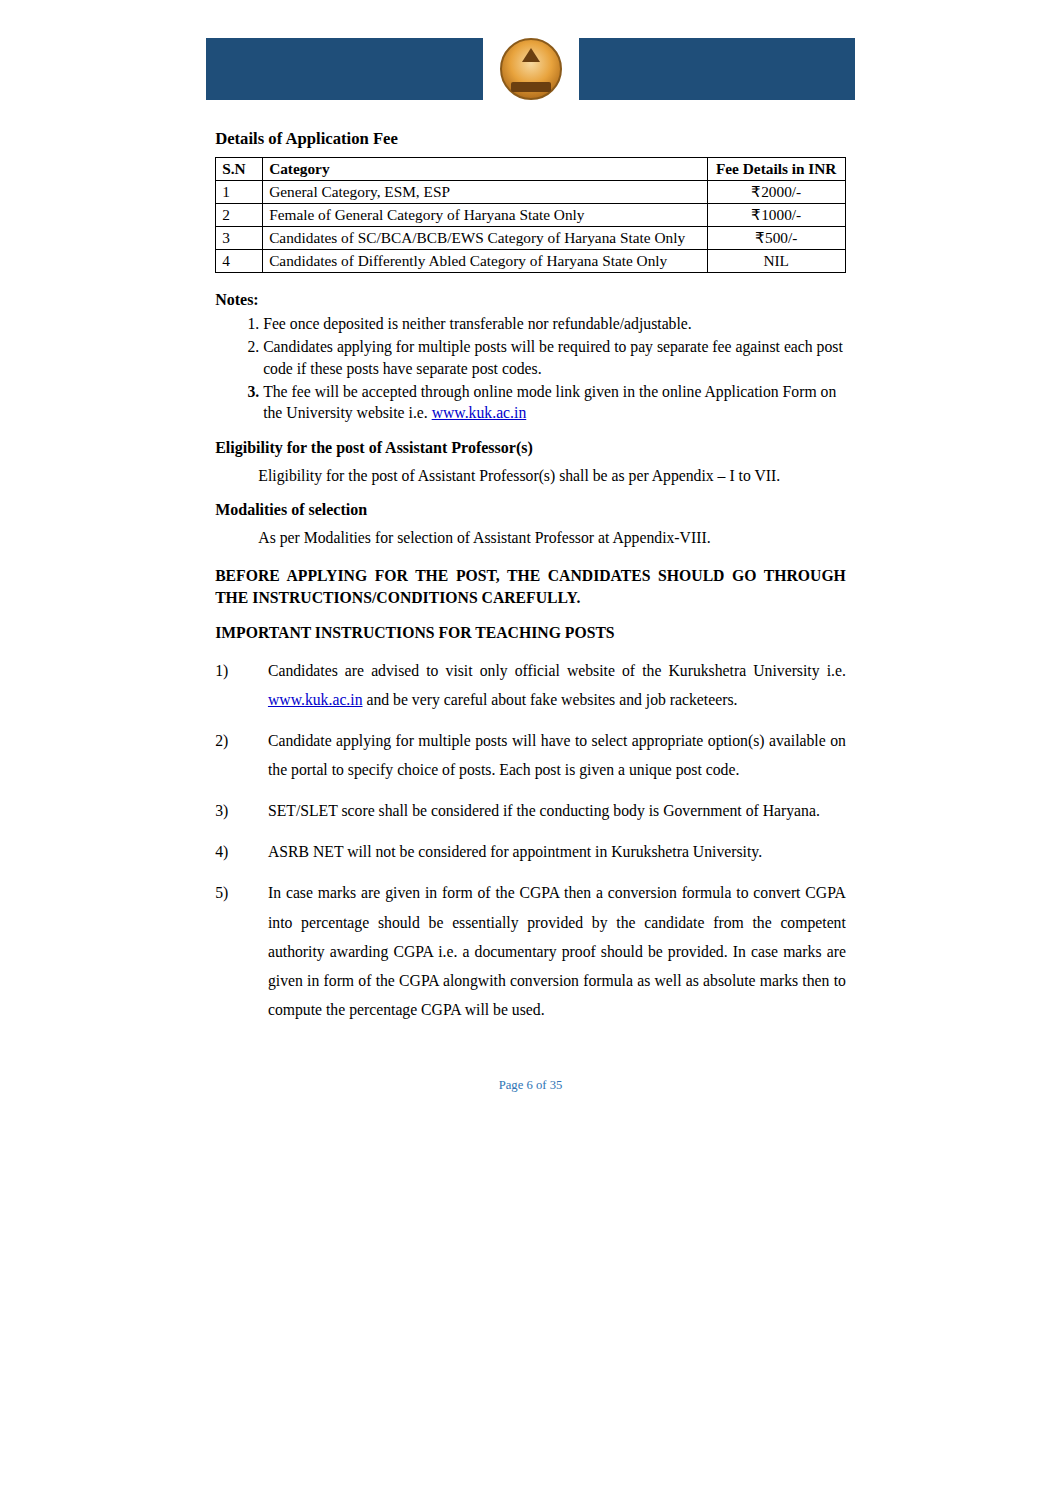Details of Application Fee
| S.N | Category | Fee Details in INR |
| --- | --- | --- |
| 1 | General Category, ESM, ESP | ₹ 2000/- |
| 2 | Female of General Category of Haryana State Only | ₹ 1000/- |
| 3 | Candidates of SC/BCA/BCB/EWS Category of Haryana State Only | ₹ 500/- |
| 4 | Candidates of Differently Abled Category of Haryana State Only | NIL |
Notes:
Fee once deposited is neither transferable nor refundable/adjustable.
Candidates applying for multiple posts will be required to pay separate fee against each post code if these posts have separate post codes.
The fee will be accepted through online mode link given in the online Application Form on the University website i.e. www.kuk.ac.in
Eligibility for the post of Assistant Professor(s)
Eligibility for the post of Assistant Professor(s) shall be as per Appendix – I to VII.
Modalities of selection
As per Modalities for selection of Assistant Professor at Appendix-VIII.
BEFORE APPLYING FOR THE POST, THE CANDIDATES SHOULD GO THROUGH THE INSTRUCTIONS/CONDITIONS CAREFULLY.
IMPORTANT INSTRUCTIONS FOR TEACHING POSTS
Candidates are advised to visit only official website of the Kurukshetra University i.e. www.kuk.ac.in and be very careful about fake websites and job racketeers.
Candidate applying for multiple posts will have to select appropriate option(s) available on the portal to specify choice of posts. Each post is given a unique post code.
SET/SLET score shall be considered if the conducting body is Government of Haryana.
ASRB NET will not be considered for appointment in Kurukshetra University.
In case marks are given in form of the CGPA then a conversion formula to convert CGPA into percentage should be essentially provided by the candidate from the competent authority awarding CGPA i.e. a documentary proof should be provided. In case marks are given in form of the CGPA alongwith conversion formula as well as absolute marks then to compute the percentage CGPA will be used.
Page 6 of 35